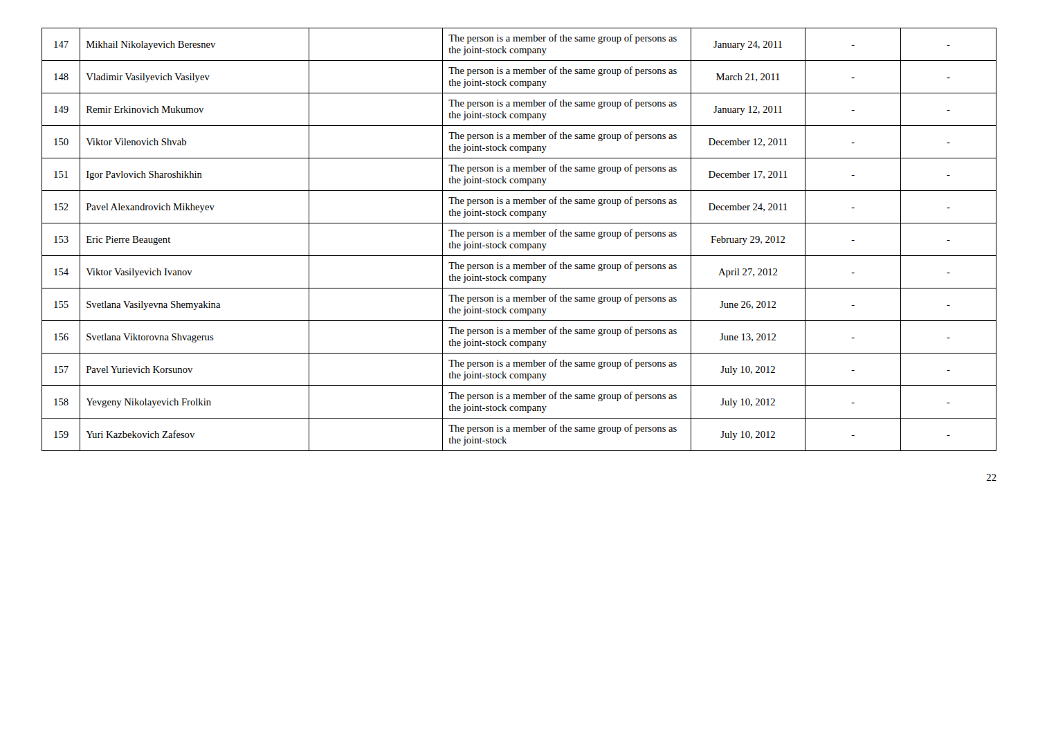| 147 | Mikhail Nikolayevich Beresnev | | The person is a member of the same group of persons as the joint-stock company | January 24, 2011 | - | - |
| 148 | Vladimir Vasilyevich Vasilyev | | The person is a member of the same group of persons as the joint-stock company | March 21, 2011 | - | - |
| 149 | Remir Erkinovich Mukumov | | The person is a member of the same group of persons as the joint-stock company | January 12, 2011 | - | - |
| 150 | Viktor Vilenovich Shvab | | The person is a member of the same group of persons as the joint-stock company | December 12, 2011 | - | - |
| 151 | Igor Pavlovich Sharoshikhin | | The person is a member of the same group of persons as the joint-stock company | December 17, 2011 | - | - |
| 152 | Pavel Alexandrovich Mikheyev | | The person is a member of the same group of persons as the joint-stock company | December 24, 2011 | - | - |
| 153 | Eric Pierre Beaugent | | The person is a member of the same group of persons as the joint-stock company | February 29, 2012 | - | - |
| 154 | Viktor Vasilyevich Ivanov | | The person is a member of the same group of persons as the joint-stock company | April 27, 2012 | - | - |
| 155 | Svetlana Vasilyevna Shemyakina | | The person is a member of the same group of persons as the joint-stock company | June 26, 2012 | - | - |
| 156 | Svetlana Viktorovna Shvagerus | | The person is a member of the same group of persons as the joint-stock company | June 13, 2012 | - | - |
| 157 | Pavel Yurievich Korsunov | | The person is a member of the same group of persons as the joint-stock company | July 10, 2012 | - | - |
| 158 | Yevgeny Nikolayevich Frolkin | | The person is a member of the same group of persons as the joint-stock company | July 10, 2012 | - | - |
| 159 | Yuri Kazbekovich Zafesov | | The person is a member of the same group of persons as the joint-stock | July 10, 2012 | - | - |
22